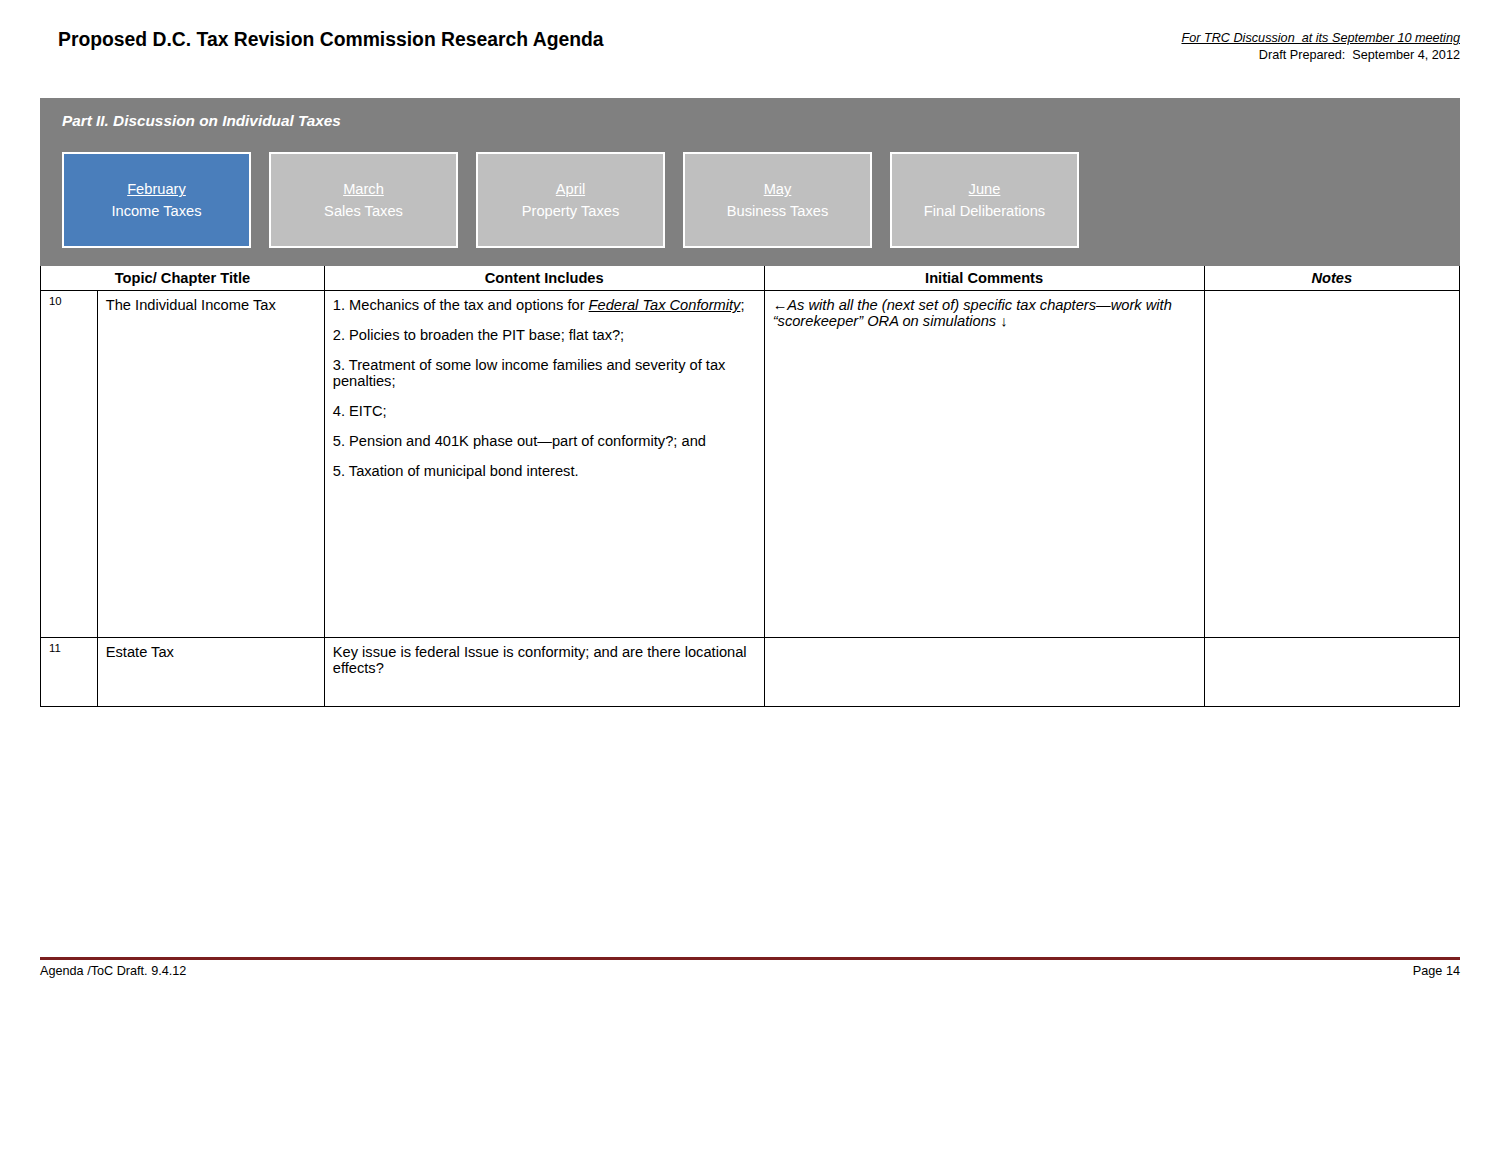Proposed D.C. Tax Revision Commission Research Agenda
For TRC Discussion at its September 10 meeting
Draft Prepared: September 4, 2012
Part II. Discussion on Individual Taxes
February Income Taxes
March Sales Taxes
April Property Taxes
May Business Taxes
June Final Deliberations
| Topic/ Chapter Title | Content Includes | Initial Comments | Notes |
| --- | --- | --- | --- |
| 10 | The Individual Income Tax | 1. Mechanics of the tax and options for Federal Tax Conformity ; 2. Policies to broaden the PIT base; flat tax?; 3. Treatment of some low income families and severity of tax penalties; 4. EITC; 5. Pension and 401K phase out—part of conformity?; and 5. Taxation of municipal bond interest. | ←As with all the (next set of) specific tax chapters—work with “scorekeeper” ORA on simulations ↓ | |
| 11 | Estate Tax | Key issue is federal Issue is conformity; and are there locational effects? | | |
Agenda /ToC Draft. 9.4.12
Page 14